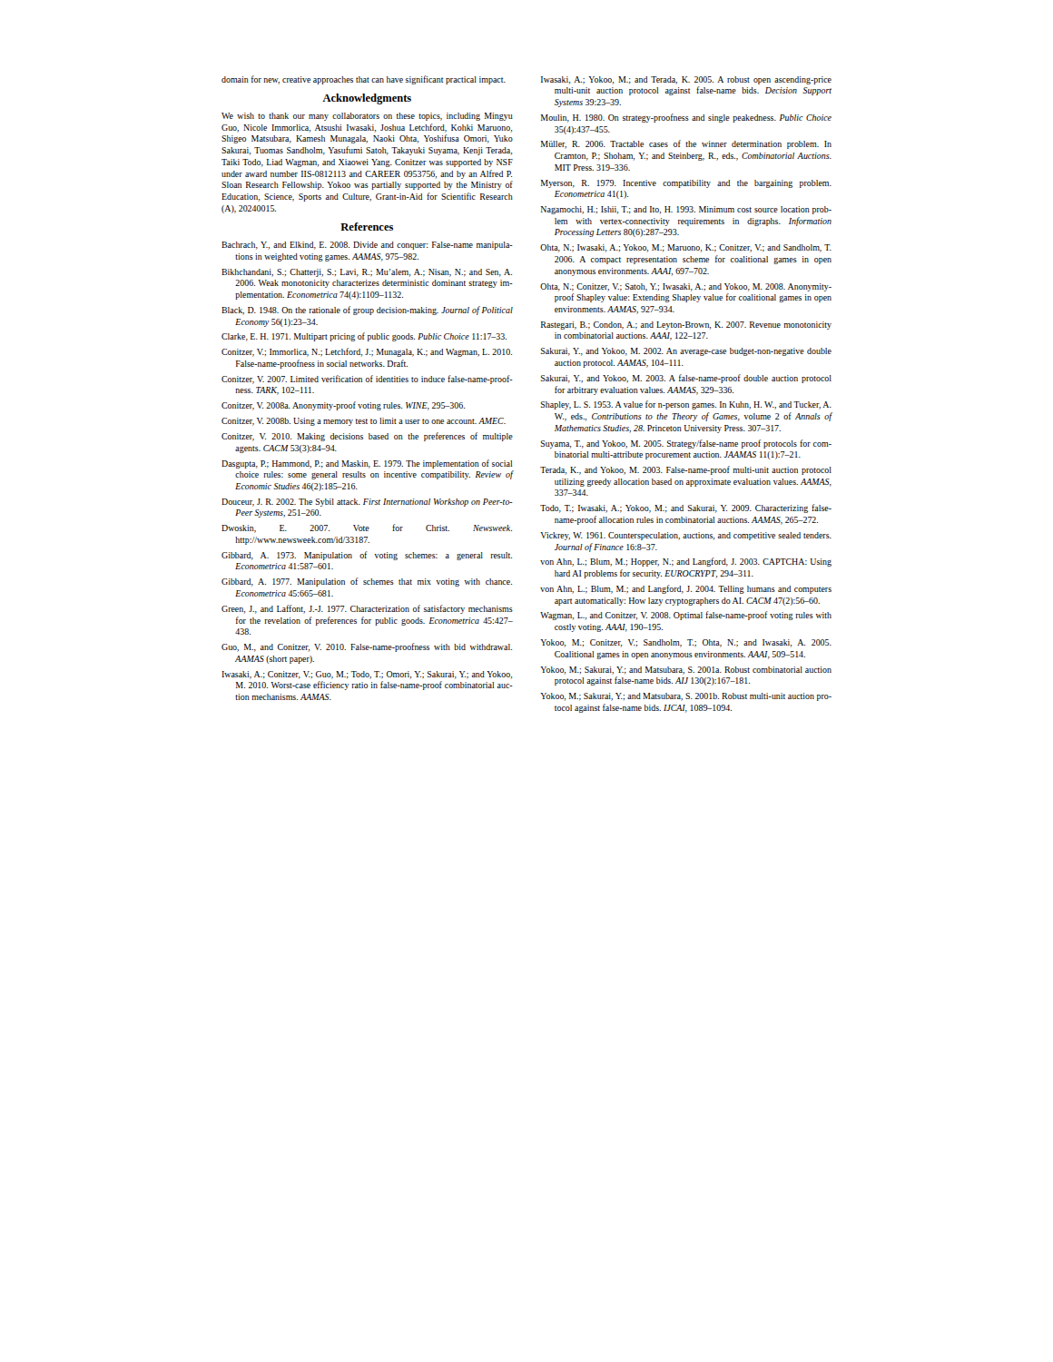domain for new, creative approaches that can have significant practical impact.
Acknowledgments
We wish to thank our many collaborators on these topics, including Mingyu Guo, Nicole Immorlica, Atsushi Iwasaki, Joshua Letchford, Kohki Maruono, Shigeo Matsubara, Kamesh Munagala, Naoki Ohta, Yoshifusa Omori, Yuko Sakurai, Tuomas Sandholm, Yasufumi Satoh, Takayuki Suyama, Kenji Terada, Taiki Todo, Liad Wagman, and Xiaowei Yang. Conitzer was supported by NSF under award number IIS-0812113 and CAREER 0953756, and by an Alfred P. Sloan Research Fellowship. Yokoo was partially supported by the Ministry of Education, Science, Sports and Culture, Grant-in-Aid for Scientific Research (A), 20240015.
References
Bachrach, Y., and Elkind, E. 2008. Divide and conquer: False-name manipulations in weighted voting games. AAMAS, 975–982.
Bikhchandani, S.; Chatterji, S.; Lavi, R.; Mu’alem, A.; Nisan, N.; and Sen, A. 2006. Weak monotonicity characterizes deterministic dominant strategy implementation. Econometrica 74(4):1109–1132.
Black, D. 1948. On the rationale of group decision-making. Journal of Political Economy 56(1):23–34.
Clarke, E. H. 1971. Multipart pricing of public goods. Public Choice 11:17–33.
Conitzer, V.; Immorlica, N.; Letchford, J.; Munagala, K.; and Wagman, L. 2010. False-name-proofness in social networks. Draft.
Conitzer, V. 2007. Limited verification of identities to induce false-name-proofness. TARK, 102–111.
Conitzer, V. 2008a. Anonymity-proof voting rules. WINE, 295–306.
Conitzer, V. 2008b. Using a memory test to limit a user to one account. AMEC.
Conitzer, V. 2010. Making decisions based on the preferences of multiple agents. CACM 53(3):84–94.
Dasgupta, P.; Hammond, P.; and Maskin, E. 1979. The implementation of social choice rules: some general results on incentive compatibility. Review of Economic Studies 46(2):185–216.
Douceur, J. R. 2002. The Sybil attack. First International Workshop on Peer-to-Peer Systems, 251–260.
Dwoskin, E. 2007. Vote for Christ. Newsweek. http://www.newsweek.com/id/33187.
Gibbard, A. 1973. Manipulation of voting schemes: a general result. Econometrica 41:587–601.
Gibbard, A. 1977. Manipulation of schemes that mix voting with chance. Econometrica 45:665–681.
Green, J., and Laffont, J.-J. 1977. Characterization of satisfactory mechanisms for the revelation of preferences for public goods. Econometrica 45:427–438.
Guo, M., and Conitzer, V. 2010. False-name-proofness with bid withdrawal. AAMAS (short paper).
Iwasaki, A.; Conitzer, V.; Guo, M.; Todo, T.; Omori, Y.; Sakurai, Y.; and Yokoo, M. 2010. Worst-case efficiency ratio in false-name-proof combinatorial auction mechanisms. AAMAS.
Iwasaki, A.; Yokoo, M.; and Terada, K. 2005. A robust open ascending-price multi-unit auction protocol against false-name bids. Decision Support Systems 39:23–39.
Moulin, H. 1980. On strategy-proofness and single peakedness. Public Choice 35(4):437–455.
Müller, R. 2006. Tractable cases of the winner determination problem. In Cramton, P.; Shoham, Y.; and Steinberg, R., eds., Combinatorial Auctions. MIT Press. 319–336.
Myerson, R. 1979. Incentive compatibility and the bargaining problem. Econometrica 41(1).
Nagamochi, H.; Ishii, T.; and Ito, H. 1993. Minimum cost source location problem with vertex-connectivity requirements in digraphs. Information Processing Letters 80(6):287–293.
Ohta, N.; Iwasaki, A.; Yokoo, M.; Maruono, K.; Conitzer, V.; and Sandholm, T. 2006. A compact representation scheme for coalitional games in open anonymous environments. AAAI, 697–702.
Ohta, N.; Conitzer, V.; Satoh, Y.; Iwasaki, A.; and Yokoo, M. 2008. Anonymity-proof Shapley value: Extending Shapley value for coalitional games in open environments. AAMAS, 927–934.
Rastegari, B.; Condon, A.; and Leyton-Brown, K. 2007. Revenue monotonicity in combinatorial auctions. AAAI, 122–127.
Sakurai, Y., and Yokoo, M. 2002. An average-case budget-non-negative double auction protocol. AAMAS, 104–111.
Sakurai, Y., and Yokoo, M. 2003. A false-name-proof double auction protocol for arbitrary evaluation values. AAMAS, 329–336.
Shapley, L. S. 1953. A value for n-person games. In Kuhn, H. W., and Tucker, A. W., eds., Contributions to the Theory of Games, volume 2 of Annals of Mathematics Studies, 28. Princeton University Press. 307–317.
Suyama, T., and Yokoo, M. 2005. Strategy/false-name proof protocols for combinatorial multi-attribute procurement auction. JAAMAS 11(1):7–21.
Terada, K., and Yokoo, M. 2003. False-name-proof multi-unit auction protocol utilizing greedy allocation based on approximate evaluation values. AAMAS, 337–344.
Todo, T.; Iwasaki, A.; Yokoo, M.; and Sakurai, Y. 2009. Characterizing false-name-proof allocation rules in combinatorial auctions. AAMAS, 265–272.
Vickrey, W. 1961. Counterspeculation, auctions, and competitive sealed tenders. Journal of Finance 16:8–37.
von Ahn, L.; Blum, M.; Hopper, N.; and Langford, J. 2003. CAPTCHA: Using hard AI problems for security. EUROCRYPT, 294–311.
von Ahn, L.; Blum, M.; and Langford, J. 2004. Telling humans and computers apart automatically: How lazy cryptographers do AI. CACM 47(2):56–60.
Wagman, L., and Conitzer, V. 2008. Optimal false-name-proof voting rules with costly voting. AAAI, 190–195.
Yokoo, M.; Conitzer, V.; Sandholm, T.; Ohta, N.; and Iwasaki, A. 2005. Coalitional games in open anonymous environments. AAAI, 509–514.
Yokoo, M.; Sakurai, Y.; and Matsubara, S. 2001a. Robust combinatorial auction protocol against false-name bids. AIJ 130(2):167–181.
Yokoo, M.; Sakurai, Y.; and Matsubara, S. 2001b. Robust multi-unit auction protocol against false-name bids. IJCAI, 1089–1094.